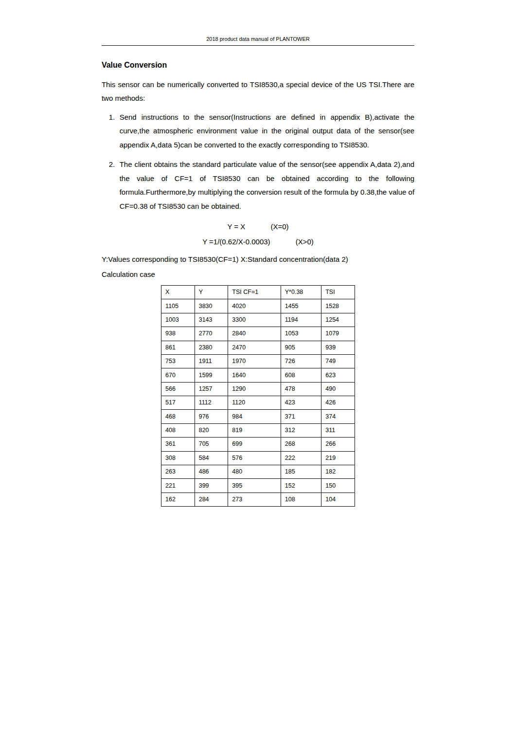2018 product data manual of PLANTOWER
Value Conversion
This sensor can be numerically converted to TSI8530,a special device of the US TSI.There are two methods:
Send instructions to the sensor(Instructions are defined in appendix B),activate the curve,the atmospheric environment value in the original output data of the sensor(see appendix A,data 5)can be converted to the exactly corresponding to TSI8530.
The client obtains the standard particulate value of the sensor(see appendix A,data 2),and the value of CF=1 of TSI8530 can be obtained according to the following formula.Furthermore,by multiplying the conversion result of the formula by 0.38,the value of CF=0.38 of TSI8530 can be obtained.
Y = X (X=0)
Y =1/(0.62/X-0.0003) (X>0)
Y:Values corresponding to TSI8530(CF=1) X:Standard concentration(data 2)
Calculation case
| X | Y | TSI CF=1 | Y*0.38 | TSI |
| 1105 | 3830 | 4020 | 1455 | 1528 |
| 1003 | 3143 | 3300 | 1194 | 1254 |
| 938 | 2770 | 2840 | 1053 | 1079 |
| 861 | 2380 | 2470 | 905 | 939 |
| 753 | 1911 | 1970 | 726 | 749 |
| 670 | 1599 | 1640 | 608 | 623 |
| 566 | 1257 | 1290 | 478 | 490 |
| 517 | 1112 | 1120 | 423 | 426 |
| 468 | 976 | 984 | 371 | 374 |
| 408 | 820 | 819 | 312 | 311 |
| 361 | 705 | 699 | 268 | 266 |
| 308 | 584 | 576 | 222 | 219 |
| 263 | 486 | 480 | 185 | 182 |
| 221 | 399 | 395 | 152 | 150 |
| 162 | 284 | 273 | 108 | 104 |